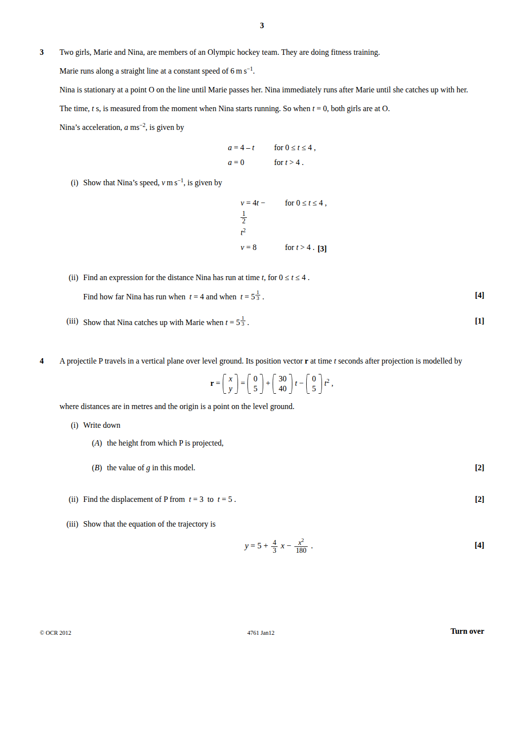3
3
Two girls, Marie and Nina, are members of an Olympic hockey team. They are doing fitness training.
Marie runs along a straight line at a constant speed of 6 m s−1.
Nina is stationary at a point O on the line until Marie passes her. Nina immediately runs after Marie until she catches up with her.
The time, t s, is measured from the moment when Nina starts running. So when t = 0, both girls are at O.
Nina’s acceleration, a ms−2, is given by
a = 4 – t for 0 ≤ t ≤ 4 ,
a = 0 for t > 4 .
(i)
Show that Nina’s speed, v m s−1, is given by
v = 4t − 12 t2 for 0 ≤ t ≤ 4 ,
v = 8 for t > 4 .[3]
(ii)
Find an expression for the distance Nina has run at time t, for 0 ≤ t ≤ 4 .
Find how far Nina has run when t = 4 and when t = 513 .[4]
(iii)
Show that Nina catches up with Marie when t = 513 .[1]
4
A projectile P travels in a vertical plane over level ground. Its position vector r at time t seconds after projection is modelled by
r =
| x |
| y |
=
| 0 |
| 5 |
+
| 30 |
| 40 |
t −
| 0 |
| 5 |
t2 ,
where distances are in metres and the origin is a point on the level ground.
(i)
Write down
(A)
the height from which P is projected,
(B)
the value of g in this model.[2]
(ii)
Find the displacement of P from t = 3 to t = 5 .[2]
(iii)
Show that the equation of the trajectory is
y = 5 + 43 x − x2180 . [4]
© OCR 2012
4761 Jan12
Turn over